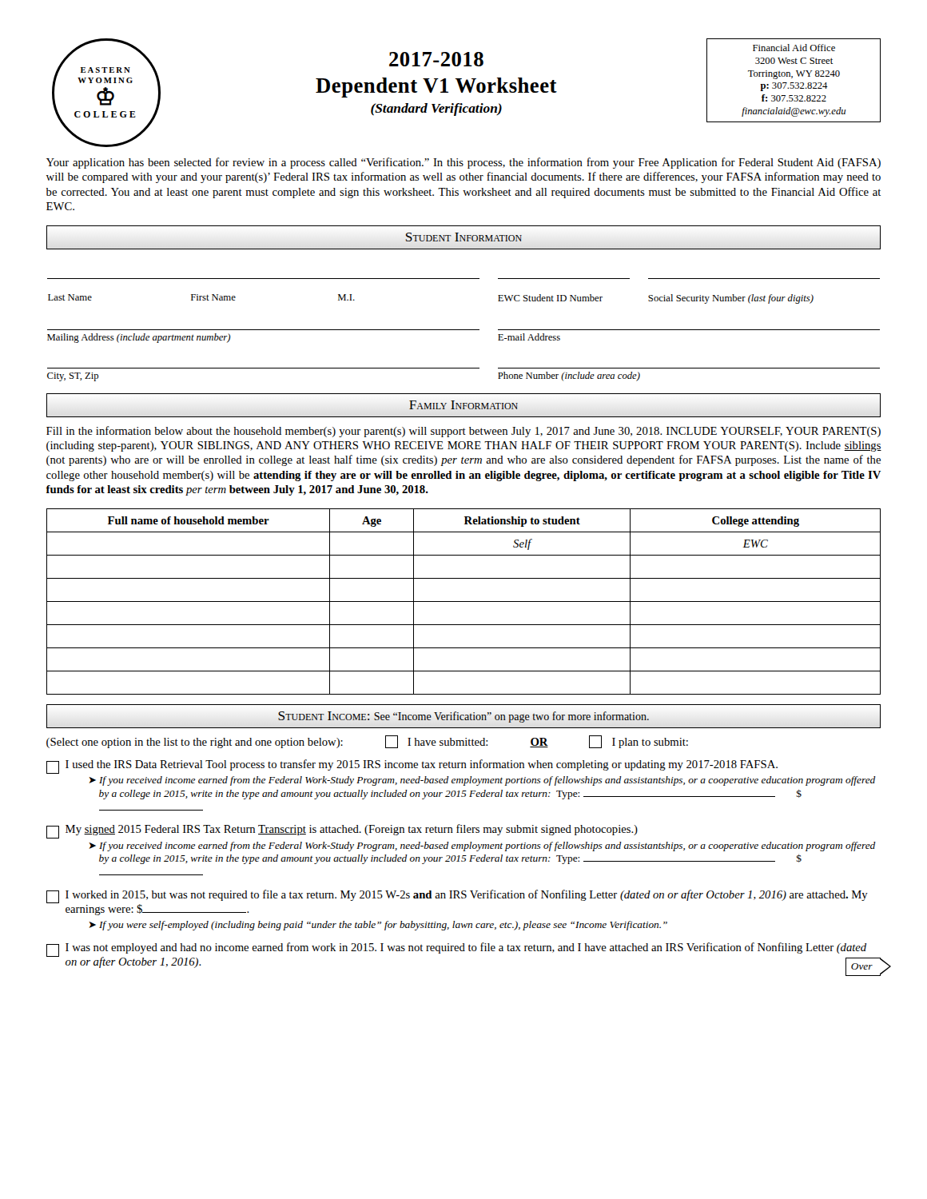EASTERN WYOMING
♔
COLLEGE
2017-2018
Dependent V1 Worksheet
(Standard Verification)
Financial Aid Office
3200 West C Street
Torrington, WY 82240
p: 307.532.8224
f: 307.532.8222
financialaid@ewc.wy.edu
Your application has been selected for review in a process called “Verification.” In this process, the information from your Free Application for Federal Student Aid (FAFSA) will be compared with your and your parent(s)’ Federal IRS tax information as well as other financial documents. If there are differences, your FAFSA information may need to be corrected. You and at least one parent must complete and sign this worksheet. This worksheet and all required documents must be submitted to the Financial Aid Office at EWC.
Student Information
| / Last Name / First Name / M.I. / | | EWC Student ID Number | | Social Security Number (last four digits) |
| Mailing Address (include apartment number) | | E-mail Address |
| City, ST, Zip | | Phone Number (include area code) |
Family Information
Fill in the information below about the household member(s) your parent(s) will support between July 1, 2017 and June 30, 2018. INCLUDE YOURSELF, YOUR PARENT(S) (including step-parent), YOUR SIBLINGS, AND ANY OTHERS WHO RECEIVE MORE THAN HALF OF THEIR SUPPORT FROM YOUR PARENT(S). Include siblings (not parents) who are or will be enrolled in college at least half time (six credits) per term and who are also considered dependent for FAFSA purposes. List the name of the college other household member(s) will be attending if they are or will be enrolled in an eligible degree, diploma, or certificate program at a school eligible for Title IV funds for at least six credits per term between July 1, 2017 and June 30, 2018.
| Full name of household member | Age | Relationship to student | College attending |
| --- | --- | --- | --- |
| | | Self | EWC |
Student Income: See “Income Verification” on page two for more information.
(Select one option in the list to the right and one option below): I have submitted: OR I plan to submit:
I used the IRS Data Retrieval Tool process to transfer my 2015 IRS income tax return information when completing or updating my 2017-2018 FAFSA.
➤ If you received income earned from the Federal Work-Study Program, need-based employment portions of fellowships and assistantships, or a cooperative education program offered by a college in 2015, write in the type and amount you actually included on your 2015 Federal tax return: Type: $
My signed 2015 Federal IRS Tax Return Transcript is attached. (Foreign tax return filers may submit signed photocopies.)
➤ If you received income earned from the Federal Work-Study Program, need-based employment portions of fellowships and assistantships, or a cooperative education program offered by a college in 2015, write in the type and amount you actually included on your 2015 Federal tax return: Type: $
I worked in 2015, but was not required to file a tax return. My 2015 W-2s and an IRS Verification of Nonfiling Letter (dated on or after October 1, 2016) are attached. My earnings were: $ .
➤ If you were self-employed (including being paid “under the table” for babysitting, lawn care, etc.), please see “Income Verification.”
I was not employed and had no income earned from work in 2015. I was not required to file a tax return, and I have attached an IRS Verification of Nonfiling Letter (dated on or after October 1, 2016).
Over